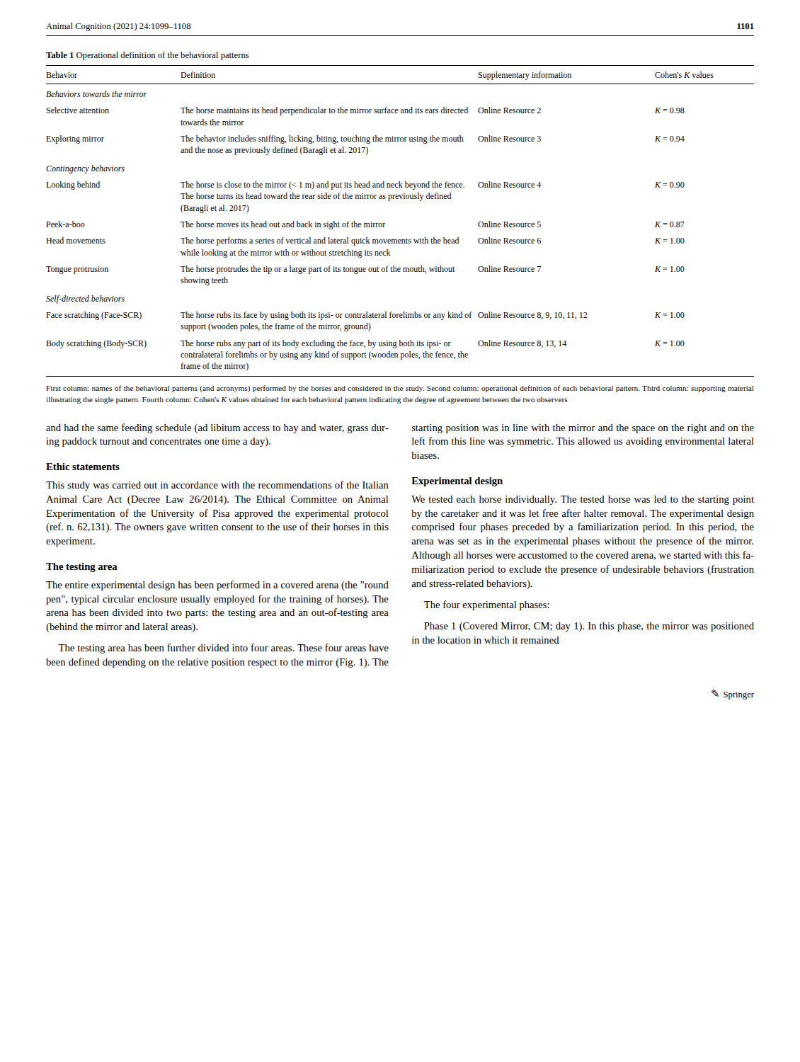Animal Cognition (2021) 24:1099–1108 1101
Table 1 Operational definition of the behavioral patterns
| Behavior | Definition | Supplementary information | Cohen's K values |
| --- | --- | --- | --- |
| Behaviors towards the mirror |
| Selective attention | The horse maintains its head perpendicular to the mirror surface and its ears directed towards the mirror | Online Resource 2 | K = 0.98 |
| Exploring mirror | The behavior includes sniffing, licking, biting, touching the mirror using the mouth and the nose as previously defined (Baragli et al. 2017) | Online Resource 3 | K = 0.94 |
| Contingency behaviors |
| Looking behind | The horse is close to the mirror (< 1 m) and put its head and neck beyond the fence. The horse turns its head toward the rear side of the mirror as previously defined (Baragli et al. 2017) | Online Resource 4 | K = 0.90 |
| Peek-a-boo | The horse moves its head out and back in sight of the mirror | Online Resource 5 | K = 0.87 |
| Head movements | The horse performs a series of vertical and lateral quick movements with the head while looking at the mirror with or without stretching its neck | Online Resource 6 | K = 1.00 |
| Tongue protrusion | The horse protrudes the tip or a large part of its tongue out of the mouth, without showing teeth | Online Resource 7 | K = 1.00 |
| Self-directed behaviors |
| Face scratching (Face-SCR) | The horse rubs its face by using both its ipsi- or contralateral forelimbs or any kind of support (wooden poles, the frame of the mirror, ground) | Online Resource 8, 9, 10, 11, 12 | K = 1.00 |
| Body scratching (Body-SCR) | The horse rubs any part of its body excluding the face, by using both its ipsi- or contralateral forelimbs or by using any kind of support (wooden poles, the fence, the frame of the mirror) | Online Resource 8, 13, 14 | K = 1.00 |
First column: names of the behavioral patterns (and acronyms) performed by the horses and considered in the study. Second column: operational definition of each behavioral pattern. Third column: supporting material illustrating the single pattern. Fourth column: Cohen's K values obtained for each behavioral pattern indicating the degree of agreement between the two observers
and had the same feeding schedule (ad libitum access to hay and water, grass during paddock turnout and concentrates one time a day).
Ethic statements
This study was carried out in accordance with the recommendations of the Italian Animal Care Act (Decree Law 26/2014). The Ethical Committee on Animal Experimentation of the University of Pisa approved the experimental protocol (ref. n. 62,131). The owners gave written consent to the use of their horses in this experiment.
The testing area
The entire experimental design has been performed in a covered arena (the "round pen", typical circular enclosure usually employed for the training of horses). The arena has been divided into two parts: the testing area and an out-of-testing area (behind the mirror and lateral areas).
The testing area has been further divided into four areas. These four areas have been defined depending on the relative position respect to the mirror (Fig. 1). The starting position was in line with the mirror and the space on the right and on the left from this line was symmetric. This allowed us avoiding environmental lateral biases.
Experimental design
We tested each horse individually. The tested horse was led to the starting point by the caretaker and it was let free after halter removal. The experimental design comprised four phases preceded by a familiarization period. In this period, the arena was set as in the experimental phases without the presence of the mirror. Although all horses were accustomed to the covered arena, we started with this familiarization period to exclude the presence of undesirable behaviors (frustration and stress-related behaviors).
The four experimental phases:
Phase 1 (Covered Mirror, CM; day 1). In this phase, the mirror was positioned in the location in which it remained
✎Springer